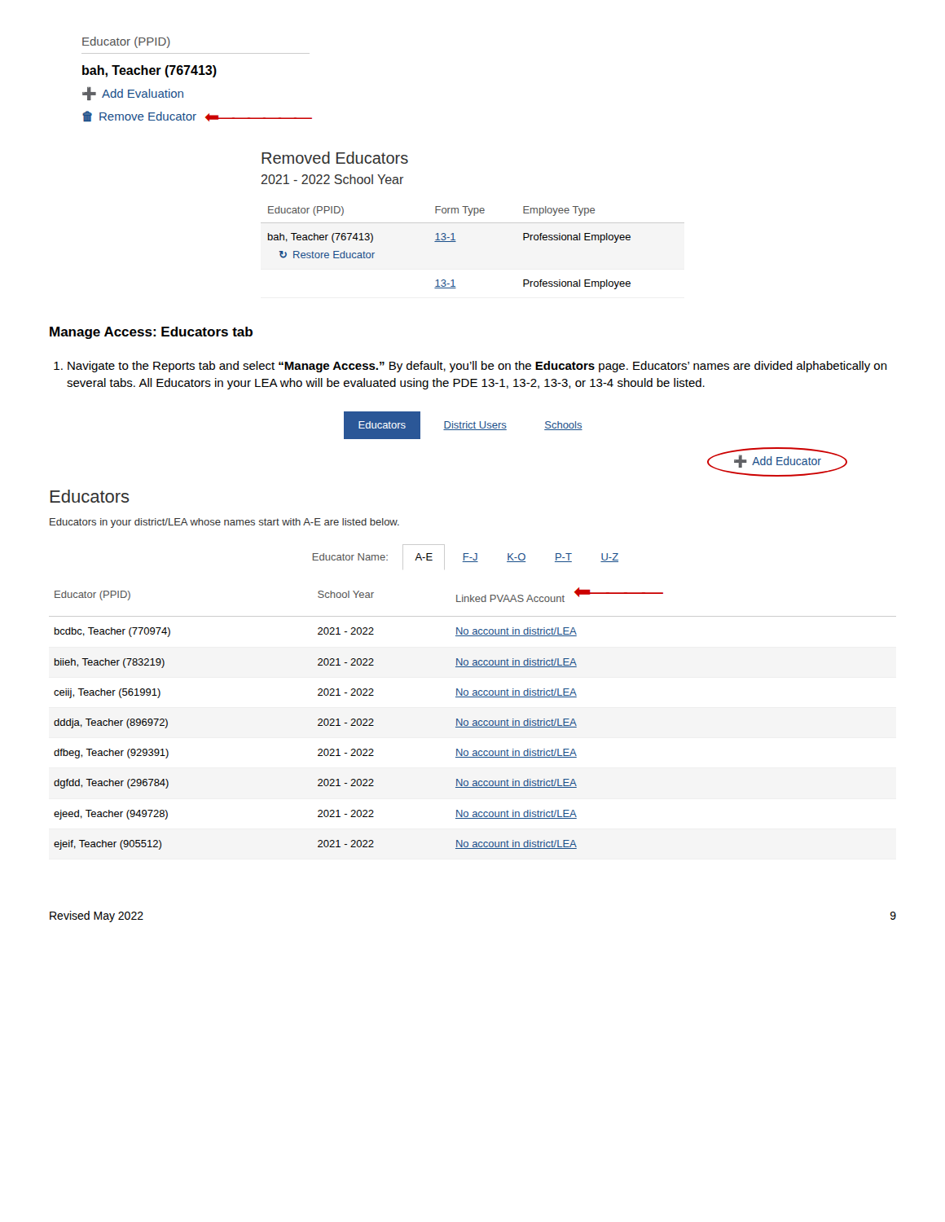Educator (PPID)
bah, Teacher (767413)
➕Add Evaluation
🗑Remove Educator ⬅——————
Removed Educators
2021 - 2022 School Year
| Educator (PPID) | Form Type | Employee Type |
| --- | --- | --- |
| bah, Teacher (767413) ↻ Restore Educator | 13-1 | Professional Employee |
| | 13-1 | Professional Employee |
Manage Access: Educators tab
Navigate to the Reports tab and select “Manage Access.” By default, you’ll be on the Educators page. Educators’ names are divided alphabetically on several tabs. All Educators in your LEA who will be evaluated using the PDE 13-1, 13-2, 13-3, or 13-4 should be listed.
Educators District Users Schools
➕Add Educator
Educators
Educators in your district/LEA whose names start with A-E are listed below.
Educator Name: A-E F-J K-O P-T U-Z
| Educator (PPID) | School Year | Linked PVAAS Account ⬅———— |
| --- | --- | --- |
| bcdbc, Teacher (770974) | 2021 - 2022 | No account in district/LEA |
| biieh, Teacher (783219) | 2021 - 2022 | No account in district/LEA |
| ceiij, Teacher (561991) | 2021 - 2022 | No account in district/LEA |
| dddja, Teacher (896972) | 2021 - 2022 | No account in district/LEA |
| dfbeg, Teacher (929391) | 2021 - 2022 | No account in district/LEA |
| dgfdd, Teacher (296784) | 2021 - 2022 | No account in district/LEA |
| ejeed, Teacher (949728) | 2021 - 2022 | No account in district/LEA |
| ejeif, Teacher (905512) | 2021 - 2022 | No account in district/LEA |
Revised May 2022 9